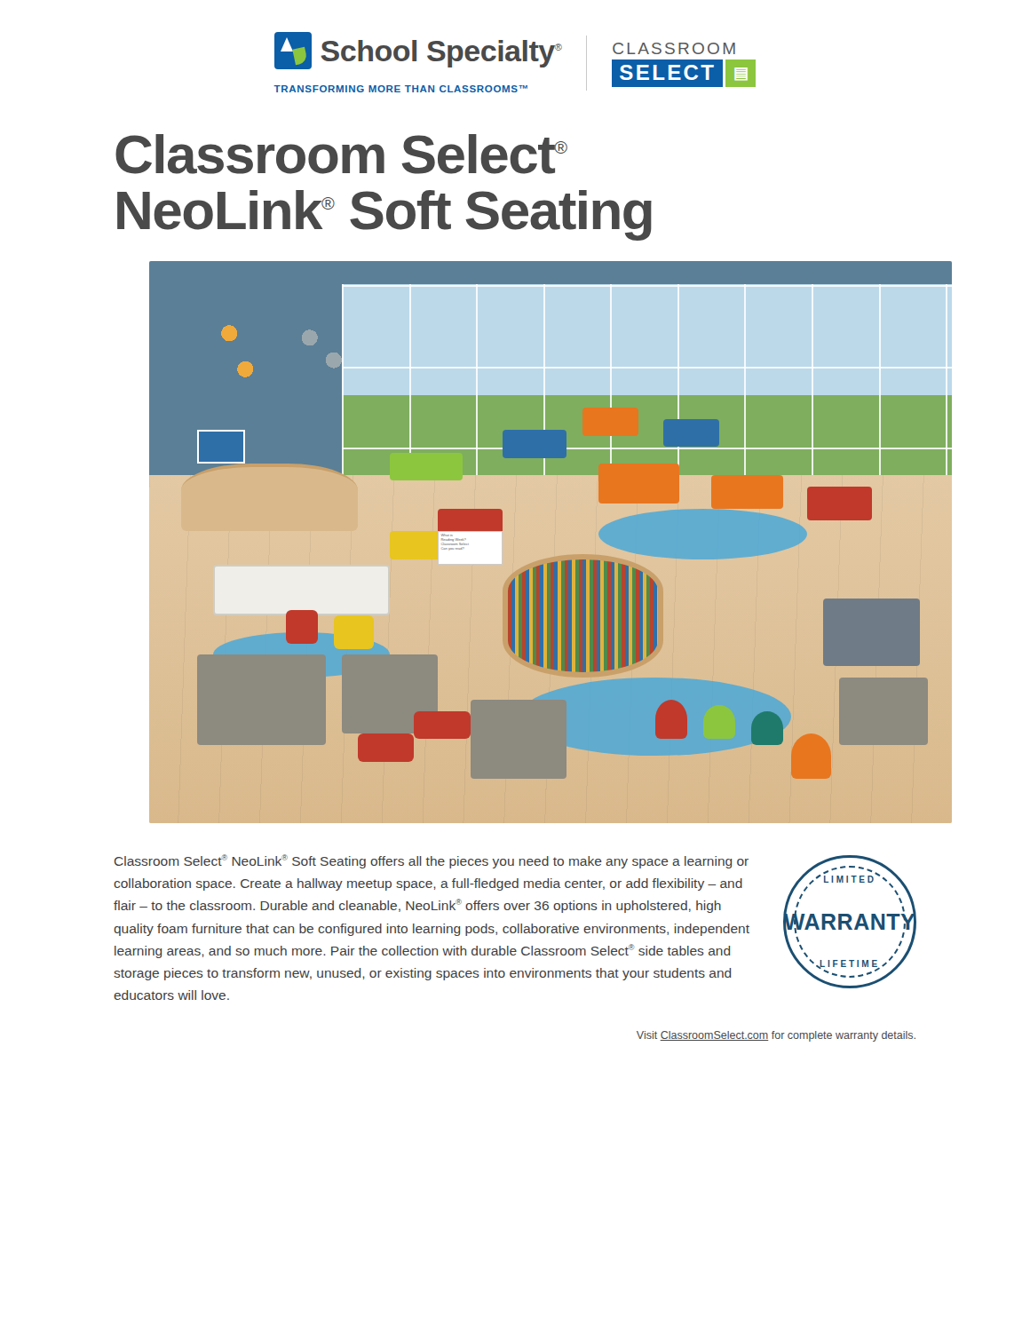School Specialty®
Transforming More Than Classrooms™
CLASSROOM
SELECT ▤
Classroom Select®
NeoLink® Soft Seating
What is
Reading Week?
Classroom Select
Can you read?
Classroom Select® NeoLink® Soft Seating offers all the pieces you need to make any space a learning or collaboration space. Create a hallway meetup space, a full-fledged media center, or add flexibility – and flair – to the classroom. Durable and cleanable, NeoLink® offers over 36 options in upholstered, high quality foam furniture that can be configured into learning pods, collaborative environments, independent learning areas, and so much more. Pair the collection with durable Classroom Select® side tables and storage pieces to transform new, unused, or existing spaces into environments that your students and educators will love.
LIMITED
WARRANTY
LIFETIME
Visit ClassroomSelect.com for complete warranty details.